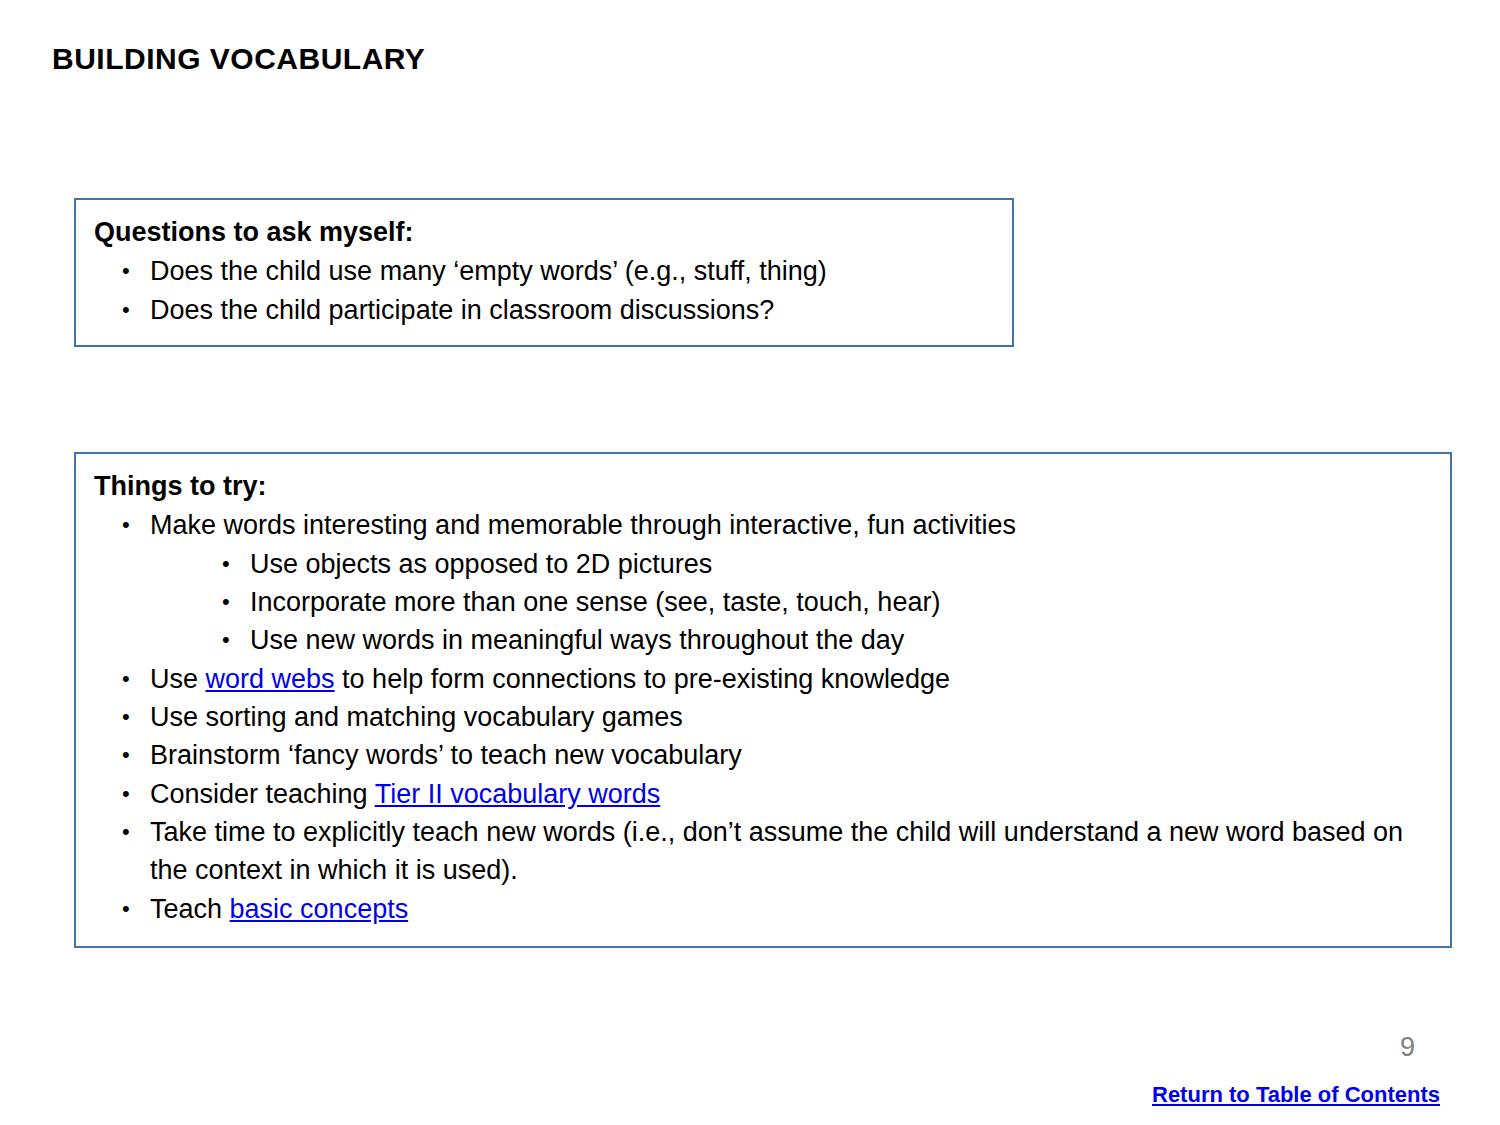BUILDING VOCABULARY
Questions to ask myself:
Does the child use many ‘empty words’ (e.g., stuff, thing)
Does the child participate in classroom discussions?
Things to try:
Make words interesting and memorable through interactive, fun activities
Use objects as opposed to 2D pictures
Incorporate more than one sense (see, taste, touch, hear)
Use new words in meaningful ways throughout the day
Use word webs to help form connections to pre-existing knowledge
Use sorting and matching vocabulary games
Brainstorm ‘fancy words’ to teach new vocabulary
Consider teaching Tier II vocabulary words
Take time to explicitly teach new words (i.e., don’t assume the child will understand a new word based on the context in which it is used).
Teach basic concepts
9
Return to Table of Contents